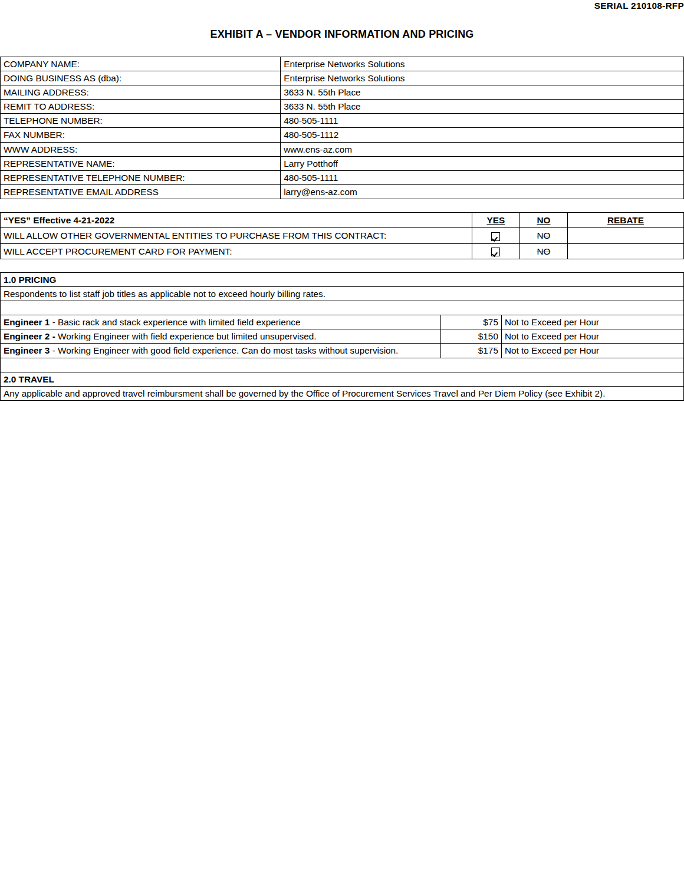SERIAL 210108-RFP
EXHIBIT A – VENDOR INFORMATION AND PRICING
| COMPANY NAME: | Enterprise Networks Solutions |
| DOING BUSINESS AS (dba): | Enterprise Networks Solutions |
| MAILING ADDRESS: | 3633 N. 55th Place |
| REMIT TO ADDRESS: | 3633 N. 55th Place |
| TELEPHONE NUMBER: | 480-505-1111 |
| FAX NUMBER: | 480-505-1112 |
| WWW ADDRESS: | www.ens-az.com |
| REPRESENTATIVE NAME: | Larry Potthoff |
| REPRESENTATIVE TELEPHONE NUMBER: | 480-505-1111 |
| REPRESENTATIVE EMAIL ADDRESS | larry@ens-az.com |
| “YES” Effective 4-21-2022 | YES | NO | REBATE |
| WILL ALLOW OTHER GOVERNMENTAL ENTITIES TO PURCHASE FROM THIS CONTRACT: | | NO | |
| WILL ACCEPT PROCUREMENT CARD FOR PAYMENT: | | NO | |
| 1.0 PRICING |
| Respondents to list staff job titles as applicable not to exceed hourly billing rates. |
| Engineer 1 - Basic rack and stack experience with limited field experience | $75 | Not to Exceed per Hour |
| Engineer 2 - Working Engineer with field experience but limited unsupervised. | $150 | Not to Exceed per Hour |
| Engineer 3 - Working Engineer with good field experience. Can do most tasks without supervision. | $175 | Not to Exceed per Hour |
| 2.0 TRAVEL |
| Any applicable and approved travel reimbursment shall be governed by the Office of Procurement Services Travel and Per Diem Policy (see Exhibit 2). |